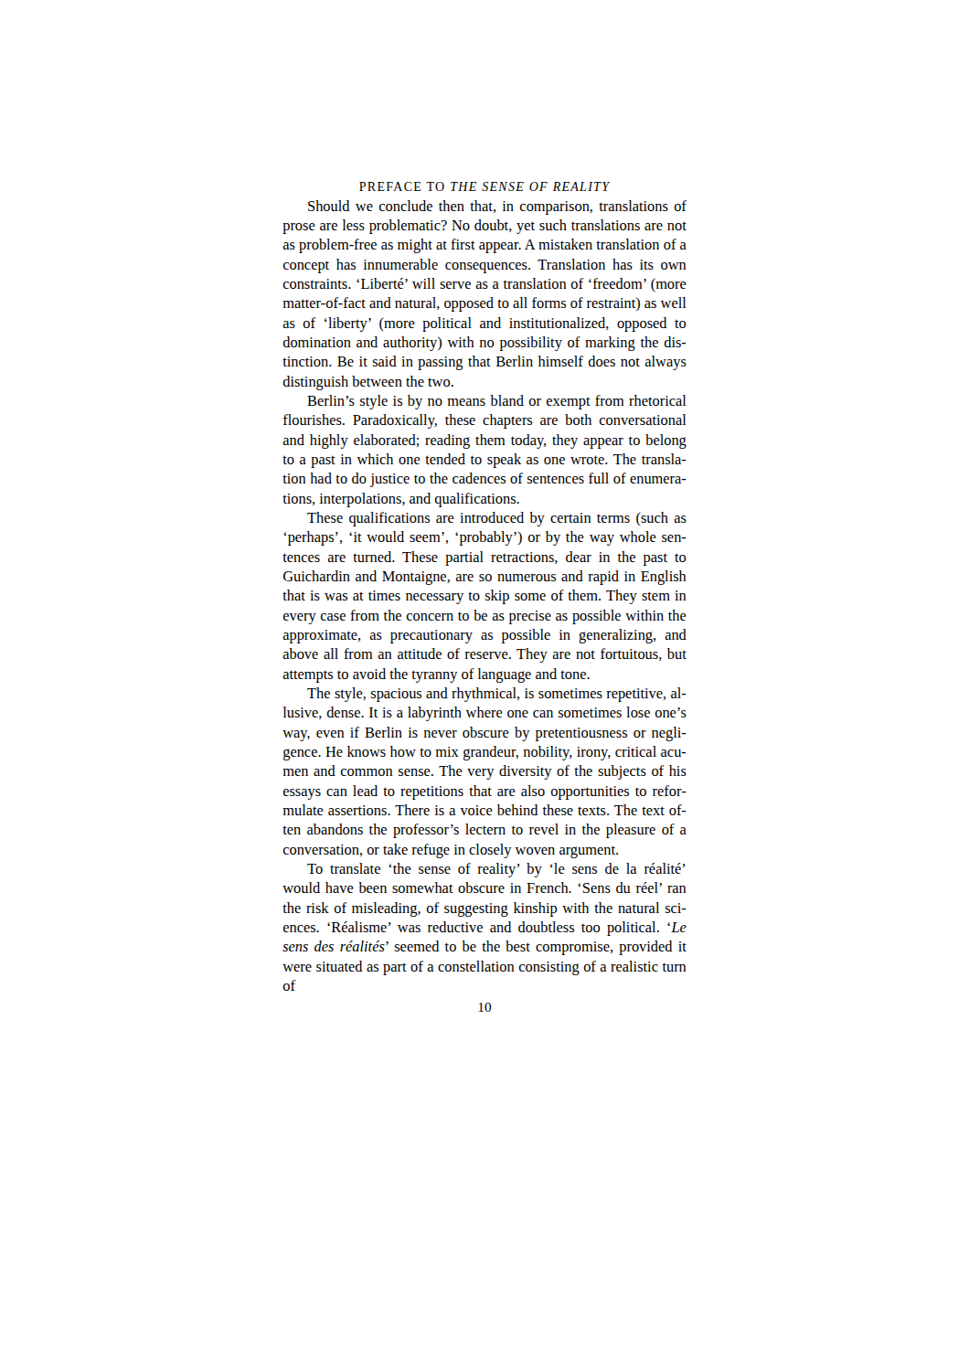PREFACE TO THE SENSE OF REALITY
Should we conclude then that, in comparison, translations of prose are less problematic? No doubt, yet such translations are not as problem-free as might at first appear. A mistaken translation of a concept has innumerable consequences. Translation has its own constraints. ‘Liberté’ will serve as a translation of ‘freedom’ (more matter-of-fact and natural, opposed to all forms of restraint) as well as of ‘liberty’ (more political and institutionalized, opposed to domination and authority) with no possibility of marking the distinction. Be it said in passing that Berlin himself does not always distinguish between the two.
Berlin’s style is by no means bland or exempt from rhetorical flourishes. Paradoxically, these chapters are both conversational and highly elaborated; reading them today, they appear to belong to a past in which one tended to speak as one wrote. The translation had to do justice to the cadences of sentences full of enumerations, interpolations, and qualifications.
These qualifications are introduced by certain terms (such as ‘perhaps’, ‘it would seem’, ‘probably’) or by the way whole sentences are turned. These partial retractions, dear in the past to Guichardin and Montaigne, are so numerous and rapid in English that is was at times necessary to skip some of them. They stem in every case from the concern to be as precise as possible within the approximate, as precautionary as possible in generalizing, and above all from an attitude of reserve. They are not fortuitous, but attempts to avoid the tyranny of language and tone.
The style, spacious and rhythmical, is sometimes repetitive, allusive, dense. It is a labyrinth where one can sometimes lose one’s way, even if Berlin is never obscure by pretentiousness or negligence. He knows how to mix grandeur, nobility, irony, critical acumen and common sense. The very diversity of the subjects of his essays can lead to repetitions that are also opportunities to reformulate assertions. There is a voice behind these texts. The text often abandons the professor’s lectern to revel in the pleasure of a conversation, or take refuge in closely woven argument.
To translate ‘the sense of reality’ by ‘le sens de la réalité’ would have been somewhat obscure in French. ‘Sens du réel’ ran the risk of misleading, of suggesting kinship with the natural sciences. ‘Réalisme’ was reductive and doubtless too political. ‘Le sens des réalités’ seemed to be the best compromise, provided it were situated as part of a constellation consisting of a realistic turn of
10